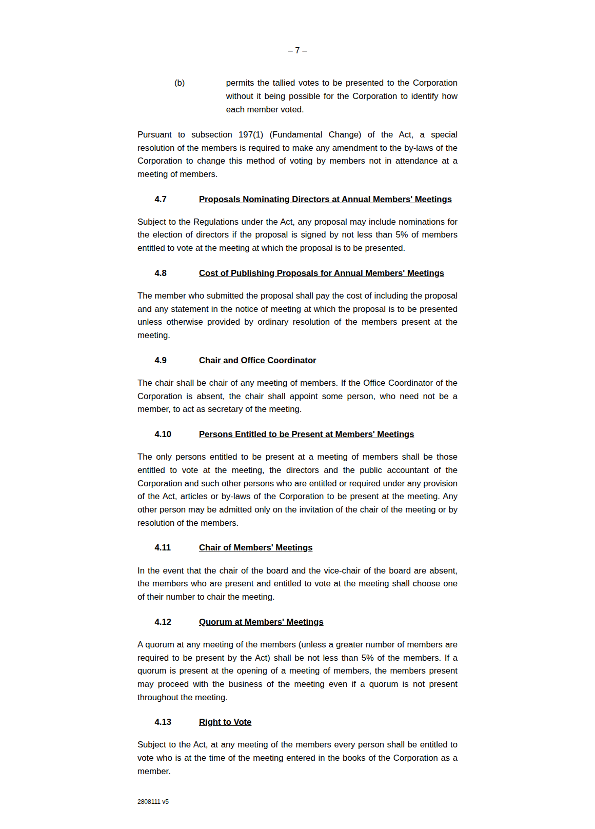– 7 –
(b) permits the tallied votes to be presented to the Corporation without it being possible for the Corporation to identify how each member voted.
Pursuant to subsection 197(1) (Fundamental Change) of the Act, a special resolution of the members is required to make any amendment to the by-laws of the Corporation to change this method of voting by members not in attendance at a meeting of members.
4.7 Proposals Nominating Directors at Annual Members' Meetings
Subject to the Regulations under the Act, any proposal may include nominations for the election of directors if the proposal is signed by not less than 5% of members entitled to vote at the meeting at which the proposal is to be presented.
4.8 Cost of Publishing Proposals for Annual Members' Meetings
The member who submitted the proposal shall pay the cost of including the proposal and any statement in the notice of meeting at which the proposal is to be presented unless otherwise provided by ordinary resolution of the members present at the meeting.
4.9 Chair and Office Coordinator
The chair shall be chair of any meeting of members. If the Office Coordinator of the Corporation is absent, the chair shall appoint some person, who need not be a member, to act as secretary of the meeting.
4.10 Persons Entitled to be Present at Members' Meetings
The only persons entitled to be present at a meeting of members shall be those entitled to vote at the meeting, the directors and the public accountant of the Corporation and such other persons who are entitled or required under any provision of the Act, articles or by-laws of the Corporation to be present at the meeting. Any other person may be admitted only on the invitation of the chair of the meeting or by resolution of the members.
4.11 Chair of Members' Meetings
In the event that the chair of the board and the vice-chair of the board are absent, the members who are present and entitled to vote at the meeting shall choose one of their number to chair the meeting.
4.12 Quorum at Members' Meetings
A quorum at any meeting of the members (unless a greater number of members are required to be present by the Act) shall be not less than 5% of the members. If a quorum is present at the opening of a meeting of members, the members present may proceed with the business of the meeting even if a quorum is not present throughout the meeting.
4.13 Right to Vote
Subject to the Act, at any meeting of the members every person shall be entitled to vote who is at the time of the meeting entered in the books of the Corporation as a member.
2808111 v5